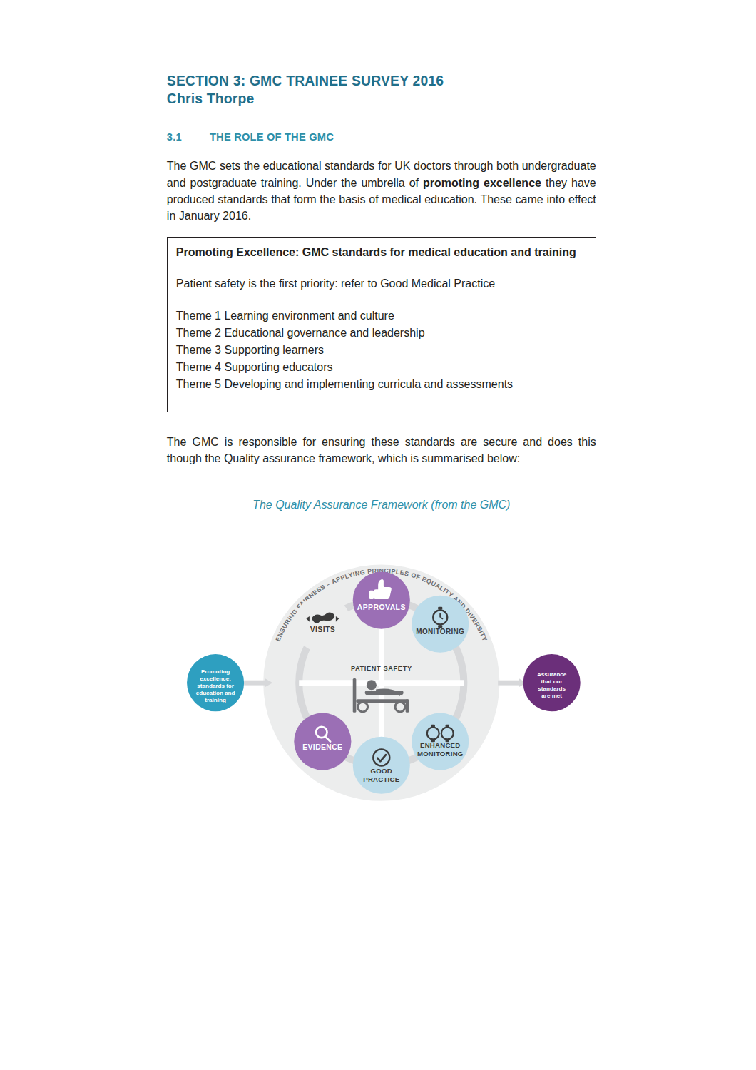SECTION 3: GMC TRAINEE SURVEY 2016 Chris Thorpe
3.1 THE ROLE OF THE GMC
The GMC sets the educational standards for UK doctors through both undergraduate and postgraduate training. Under the umbrella of promoting excellence they have produced standards that form the basis of medical education. These came into effect in January 2016.
Promoting Excellence: GMC standards for medical education and training
Patient safety is the first priority: refer to Good Medical Practice
Theme 1 Learning environment and culture
Theme 2 Educational governance and leadership
Theme 3 Supporting learners
Theme 4 Supporting educators
Theme 5 Developing and implementing curricula and assessments
The GMC is responsible for ensuring these standards are secure and does this though the Quality assurance framework, which is summarised below:
The Quality Assurance Framework (from the GMC)
ENSURING FAIRNESS – APPLYING PRINCIPLES OF EQUALITY AND DIVERSITY PATIENT SAFETY APPROVALS MONITORING ENHANCED MONITORING GOOD PRACTICE EVIDENCE VISITS Promoting excellence: standards for education and training Assurance that our standards are met